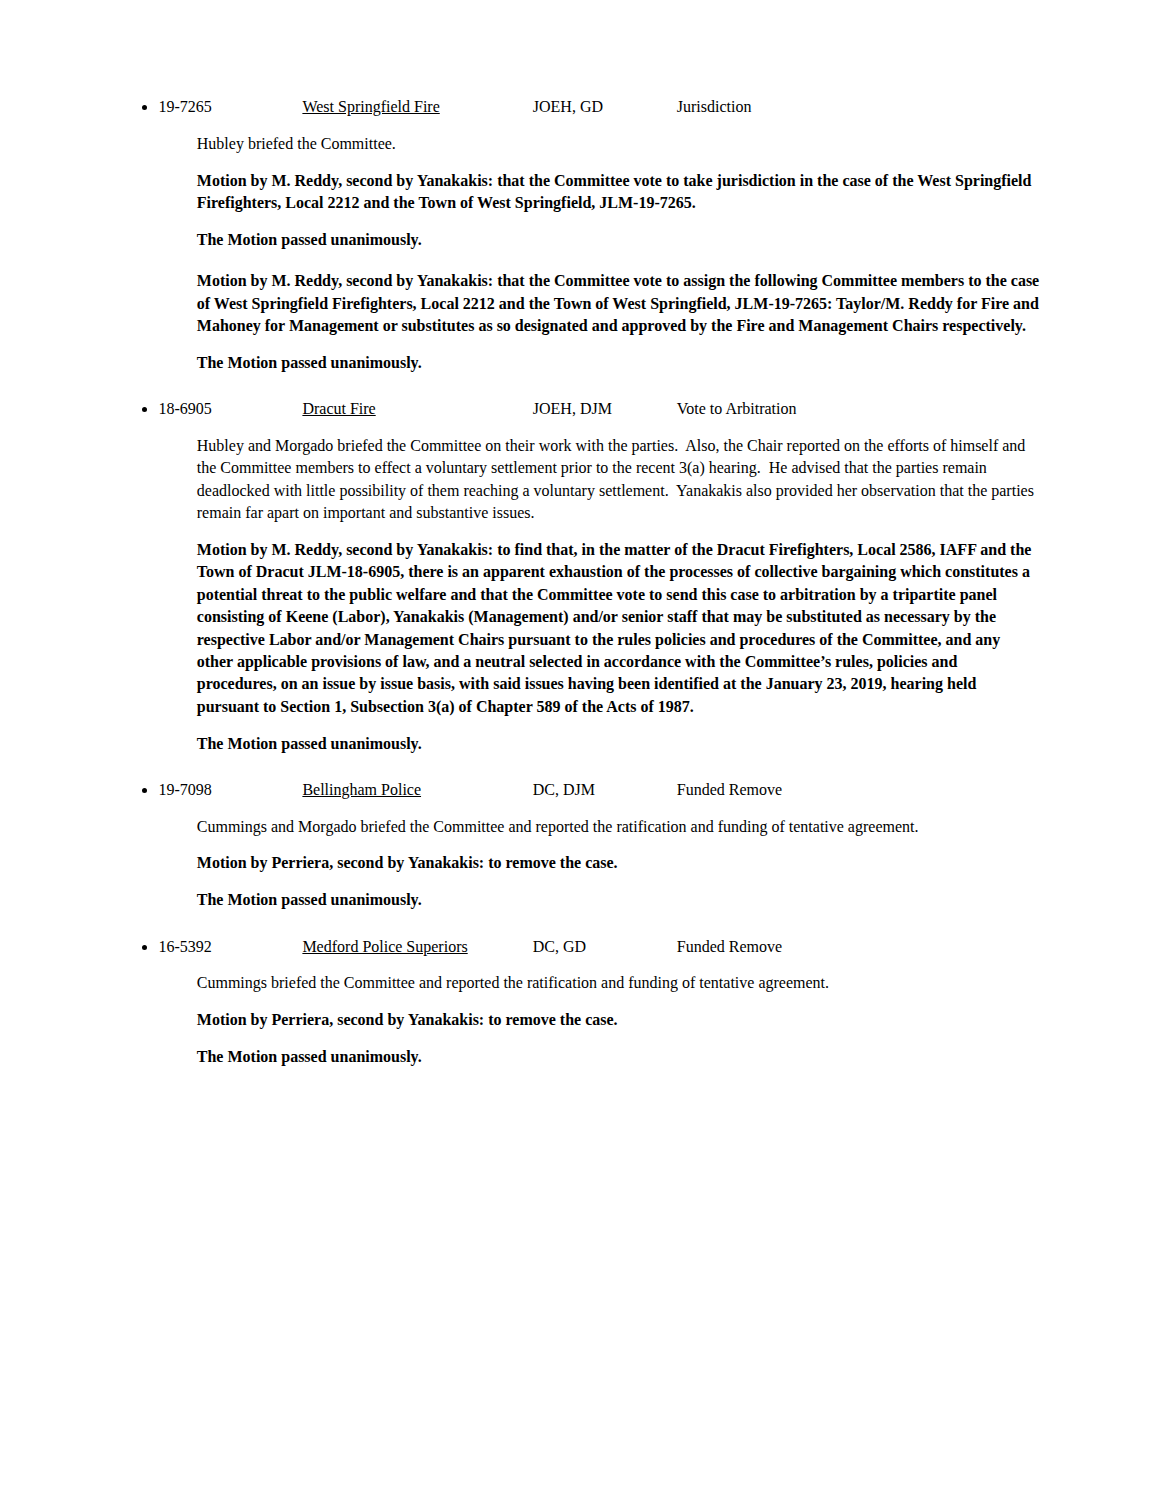19-7265 West Springfield Fire JOEH, GD Jurisdiction
Hubley briefed the Committee.
Motion by M. Reddy, second by Yanakakis: that the Committee vote to take jurisdiction in the case of the West Springfield Firefighters, Local 2212 and the Town of West Springfield, JLM-19-7265.
The Motion passed unanimously.
Motion by M. Reddy, second by Yanakakis: that the Committee vote to assign the following Committee members to the case of West Springfield Firefighters, Local 2212 and the Town of West Springfield, JLM-19-7265: Taylor/M. Reddy for Fire and Mahoney for Management or substitutes as so designated and approved by the Fire and Management Chairs respectively.
The Motion passed unanimously.
18-6905 Dracut Fire JOEH, DJM Vote to Arbitration
Hubley and Morgado briefed the Committee on their work with the parties. Also, the Chair reported on the efforts of himself and the Committee members to effect a voluntary settlement prior to the recent 3(a) hearing. He advised that the parties remain deadlocked with little possibility of them reaching a voluntary settlement. Yanakakis also provided her observation that the parties remain far apart on important and substantive issues.
Motion by M. Reddy, second by Yanakakis: to find that, in the matter of the Dracut Firefighters, Local 2586, IAFF and the Town of Dracut JLM-18-6905, there is an apparent exhaustion of the processes of collective bargaining which constitutes a potential threat to the public welfare and that the Committee vote to send this case to arbitration by a tripartite panel consisting of Keene (Labor), Yanakakis (Management) and/or senior staff that may be substituted as necessary by the respective Labor and/or Management Chairs pursuant to the rules policies and procedures of the Committee, and any other applicable provisions of law, and a neutral selected in accordance with the Committee’s rules, policies and procedures, on an issue by issue basis, with said issues having been identified at the January 23, 2019, hearing held pursuant to Section 1, Subsection 3(a) of Chapter 589 of the Acts of 1987.
The Motion passed unanimously.
19-7098 Bellingham Police DC, DJM Funded Remove
Cummings and Morgado briefed the Committee and reported the ratification and funding of tentative agreement.
Motion by Perriera, second by Yanakakis: to remove the case.
The Motion passed unanimously.
16-5392 Medford Police Superiors DC, GD Funded Remove
Cummings briefed the Committee and reported the ratification and funding of tentative agreement.
Motion by Perriera, second by Yanakakis: to remove the case.
The Motion passed unanimously.